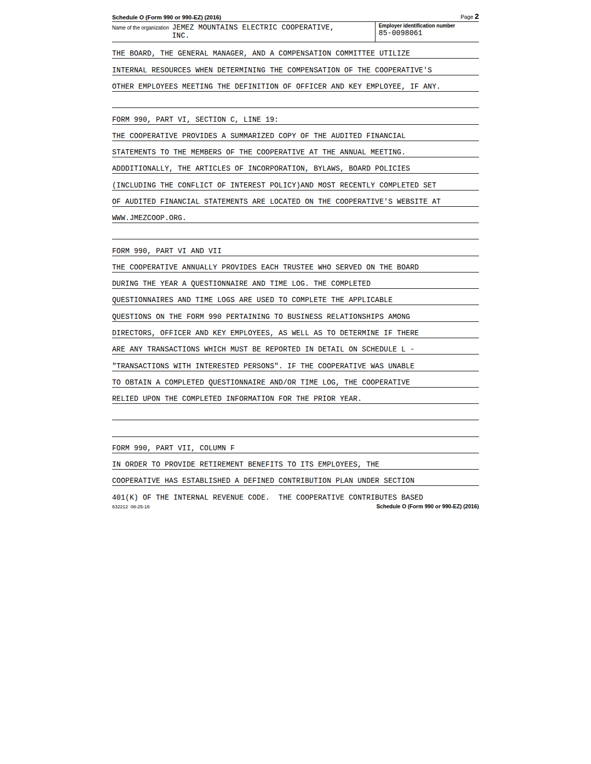Schedule O (Form 990 or 990-EZ) (2016) Page 2
Name of the organization JEMEZ MOUNTAINS ELECTRIC COOPERATIVE, INC.
Employer identification number
85-0098061
THE BOARD, THE GENERAL MANAGER, AND A COMPENSATION COMMITTEE UTILIZE
INTERNAL RESOURCES WHEN DETERMINING THE COMPENSATION OF THE COOPERATIVE'S
OTHER EMPLOYEES MEETING THE DEFINITION OF OFFICER AND KEY EMPLOYEE, IF ANY.
FORM 990, PART VI, SECTION C, LINE 19:
THE COOPERATIVE PROVIDES A SUMMARIZED COPY OF THE AUDITED FINANCIAL
STATEMENTS TO THE MEMBERS OF THE COOPERATIVE AT THE ANNUAL MEETING.
ADDDITIONALLY, THE ARTICLES OF INCORPORATION, BYLAWS, BOARD POLICIES
(INCLUDING THE CONFLICT OF INTEREST POLICY)AND MOST RECENTLY COMPLETED SET
OF AUDITED FINANCIAL STATEMENTS ARE LOCATED ON THE COOPERATIVE'S WEBSITE AT
WWW.JMEZCOOP.ORG.
FORM 990, PART VI AND VII
THE COOPERATIVE ANNUALLY PROVIDES EACH TRUSTEE WHO SERVED ON THE BOARD
DURING THE YEAR A QUESTIONNAIRE AND TIME LOG. THE COMPLETED
QUESTIONNAIRES AND TIME LOGS ARE USED TO COMPLETE THE APPLICABLE
QUESTIONS ON THE FORM 990 PERTAINING TO BUSINESS RELATIONSHIPS AMONG
DIRECTORS, OFFICER AND KEY EMPLOYEES, AS WELL AS TO DETERMINE IF THERE
ARE ANY TRANSACTIONS WHICH MUST BE REPORTED IN DETAIL ON SCHEDULE L -
"TRANSACTIONS WITH INTERESTED PERSONS". IF THE COOPERATIVE WAS UNABLE
TO OBTAIN A COMPLETED QUESTIONNAIRE AND/OR TIME LOG, THE COOPERATIVE
RELIED UPON THE COMPLETED INFORMATION FOR THE PRIOR YEAR.
FORM 990, PART VII, COLUMN F
IN ORDER TO PROVIDE RETIREMENT BENEFITS TO ITS EMPLOYEES, THE
COOPERATIVE HAS ESTABLISHED A DEFINED CONTRIBUTION PLAN UNDER SECTION
401(K) OF THE INTERNAL REVENUE CODE. THE COOPERATIVE CONTRIBUTES BASED
632212 08-25-16
Schedule O (Form 990 or 990-EZ) (2016)